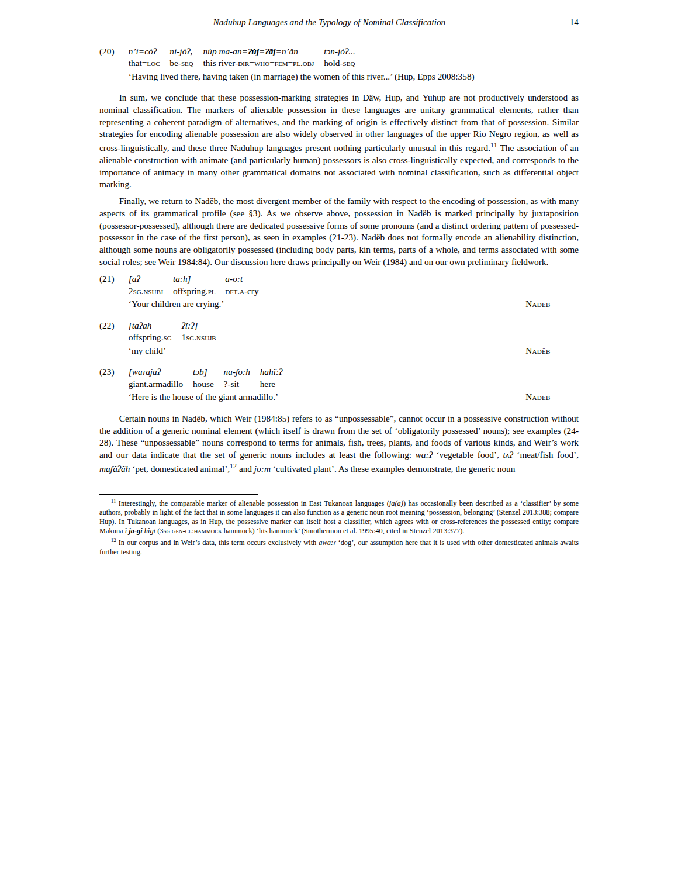Naduhup Languages and the Typology of Nominal Classification 14
(20)
| n’i=có ʔ | ni-jó ʔ , | núp ma-an= ʔǔj = ʔãj =n’ǎn | tɔn-jó ʔ ... |
| that= loc | be- seq | this river- dir = who = fem = pl.obj | hold- seq |
‘Having lived there, having taken (in marriage) the women of this river...’ (Hup, Epps 2008:358)
In sum, we conclude that these possession-marking strategies in Dâw, Hup, and Yuhup are not productively understood as nominal classification. The markers of alienable possession in these languages are unitary grammatical elements, rather than representing a coherent paradigm of alternatives, and the marking of origin is effectively distinct from that of possession. Similar strategies for encoding alienable possession are also widely observed in other languages of the upper Rio Negro region, as well as cross-linguistically, and these three Naduhup languages present nothing particularly unusual in this regard.11 The association of an alienable construction with animate (and particularly human) possessors is also cross-linguistically expected, and corresponds to the importance of animacy in many other grammatical domains not associated with nominal classification, such as differential object marking.
Finally, we return to Nadëb, the most divergent member of the family with respect to the encoding of possession, as with many aspects of its grammatical profile (see §3). As we observe above, possession in Nadëb is marked principally by juxtaposition (possessor-possessed), although there are dedicated possessive forms of some pronouns (and a distinct ordering pattern of possessed-possessor in the case of the first person), as seen in examples (21-23). Nadëb does not formally encode an alienability distinction, although some nouns are obligatorily possessed (including body parts, kin terms, parts of a whole, and terms associated with some social roles; see Weir 1984:84). Our discussion here draws principally on Weir (1984) and on our own preliminary fieldwork.
(21)
| [a ʔ | ta:h] | a-o:t |
| 2 sg.nsubj | offspring. pl | dft . a -cry |
‘Your children are crying.’ Nadëb
(22)
| [ta ʔ ah | ʔĩ:ʔ] |
| offspring. sg | 1 sg.nsujb |
‘my child’ Nadëb
(23)
| [waɾaja ʔ | tɔb] | na-ʃo:h | hahĩ:ʔ |
| giant.armadillo | house | ?-sit | here |
‘Here is the house of the giant armadillo.’ Nadëb
Certain nouns in Nadëb, which Weir (1984:85) refers to as “unpossessable”, cannot occur in a possessive construction without the addition of a generic nominal element (which itself is drawn from the set of ‘obligatorily possessed’ nouns); see examples (24-28). These “unpossessable” nouns correspond to terms for animals, fish, trees, plants, and foods of various kinds, and Weir’s work and our data indicate that the set of generic nouns includes at least the following: wa:ʔ ‘vegetable food’, tʌʔ ‘meat/fish food’, maʃãʔãh ‘pet, domesticated animal’,12 and jo:m ‘cultivated plant’. As these examples demonstrate, the generic noun
11 Interestingly, the comparable marker of alienable possession in East Tukanoan languages (ja(a)) has occasionally been described as a ‘classifier’ by some authors, probably in light of the fact that in some languages it can also function as a generic noun root meaning ‘possession, belonging’ (Stenzel 2013:388; compare Hup). In Tukanoan languages, as in Hup, the possessive marker can itself host a classifier, which agrees with or cross-references the possessed entity; compare Makuna ĩ ja-gi hĩgi (3sg gen-cl:hammock hammock) ‘his hammock’ (Smothermon et al. 1995:40, cited in Stenzel 2013:377).
12 In our corpus and in Weir’s data, this term occurs exclusively with awa:ɾ ‘dog’, our assumption here that it is used with other domesticated animals awaits further testing.